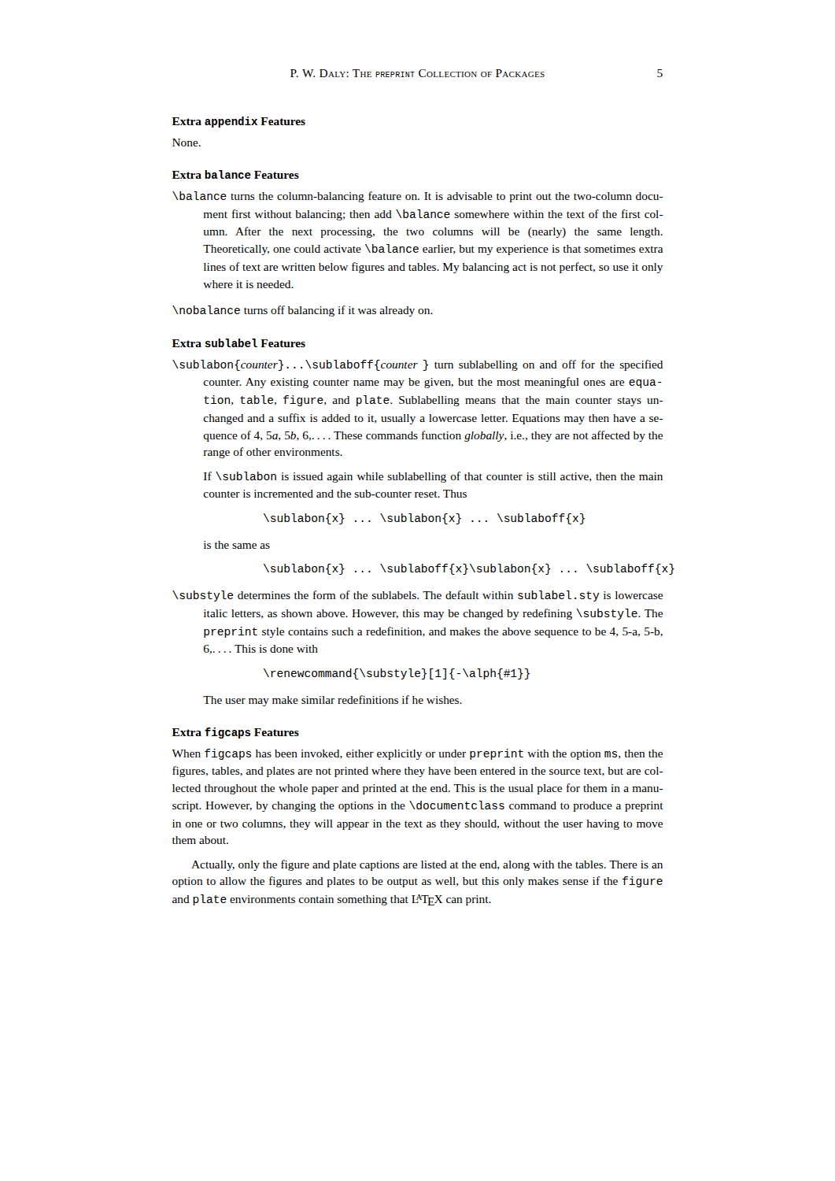P. W. Daly: The preprint Collection of Packages 5
Extra appendix Features
None.
Extra balance Features
\balance turns the column-balancing feature on. It is advisable to print out the two-column document first without balancing; then add \balance somewhere within the text of the first column. After the next processing, the two columns will be (nearly) the same length. Theoretically, one could activate \balance earlier, but my experience is that sometimes extra lines of text are written below figures and tables. My balancing act is not perfect, so use it only where it is needed.
\nobalance turns off balancing if it was already on.
Extra sublabel Features
\sublabon{counter}...\sublaboff{counter } turn sublabelling on and off for the specified counter. Any existing counter name may be given, but the most meaningful ones are equation, table, figure, and plate. Sublabelling means that the main counter stays unchanged and a suffix is added to it, usually a lowercase letter. Equations may then have a sequence of 4, 5a, 5b, 6,. . . . These commands function globally, i.e., they are not affected by the range of other environments. If \sublabon is issued again while sublabelling of that counter is still active, then the main counter is incremented and the sub-counter reset. Thus
\sublabon{x} ... \sublabon{x} ... \sublaboff{x}
is the same as
\sublabon{x} ... \sublaboff{x}\sublabon{x} ... \sublaboff{x}
\substyle determines the form of the sublabels. The default within sublabel.sty is lowercase italic letters, as shown above. However, this may be changed by redefining \substyle. The preprint style contains such a redefinition, and makes the above sequence to be 4, 5-a, 5-b, 6,. . . . This is done with
\renewcommand{\substyle}[1]{-\alph{#1}}
The user may make similar redefinitions if he wishes.
Extra figcaps Features
When figcaps has been invoked, either explicitly or under preprint with the option ms, then the figures, tables, and plates are not printed where they have been entered in the source text, but are collected throughout the whole paper and printed at the end. This is the usual place for them in a manuscript. However, by changing the options in the \documentclass command to produce a preprint in one or two columns, they will appear in the text as they should, without the user having to move them about.
Actually, only the figure and plate captions are listed at the end, along with the tables. There is an option to allow the figures and plates to be output as well, but this only makes sense if the figure and plate environments contain something that La Te X can print.